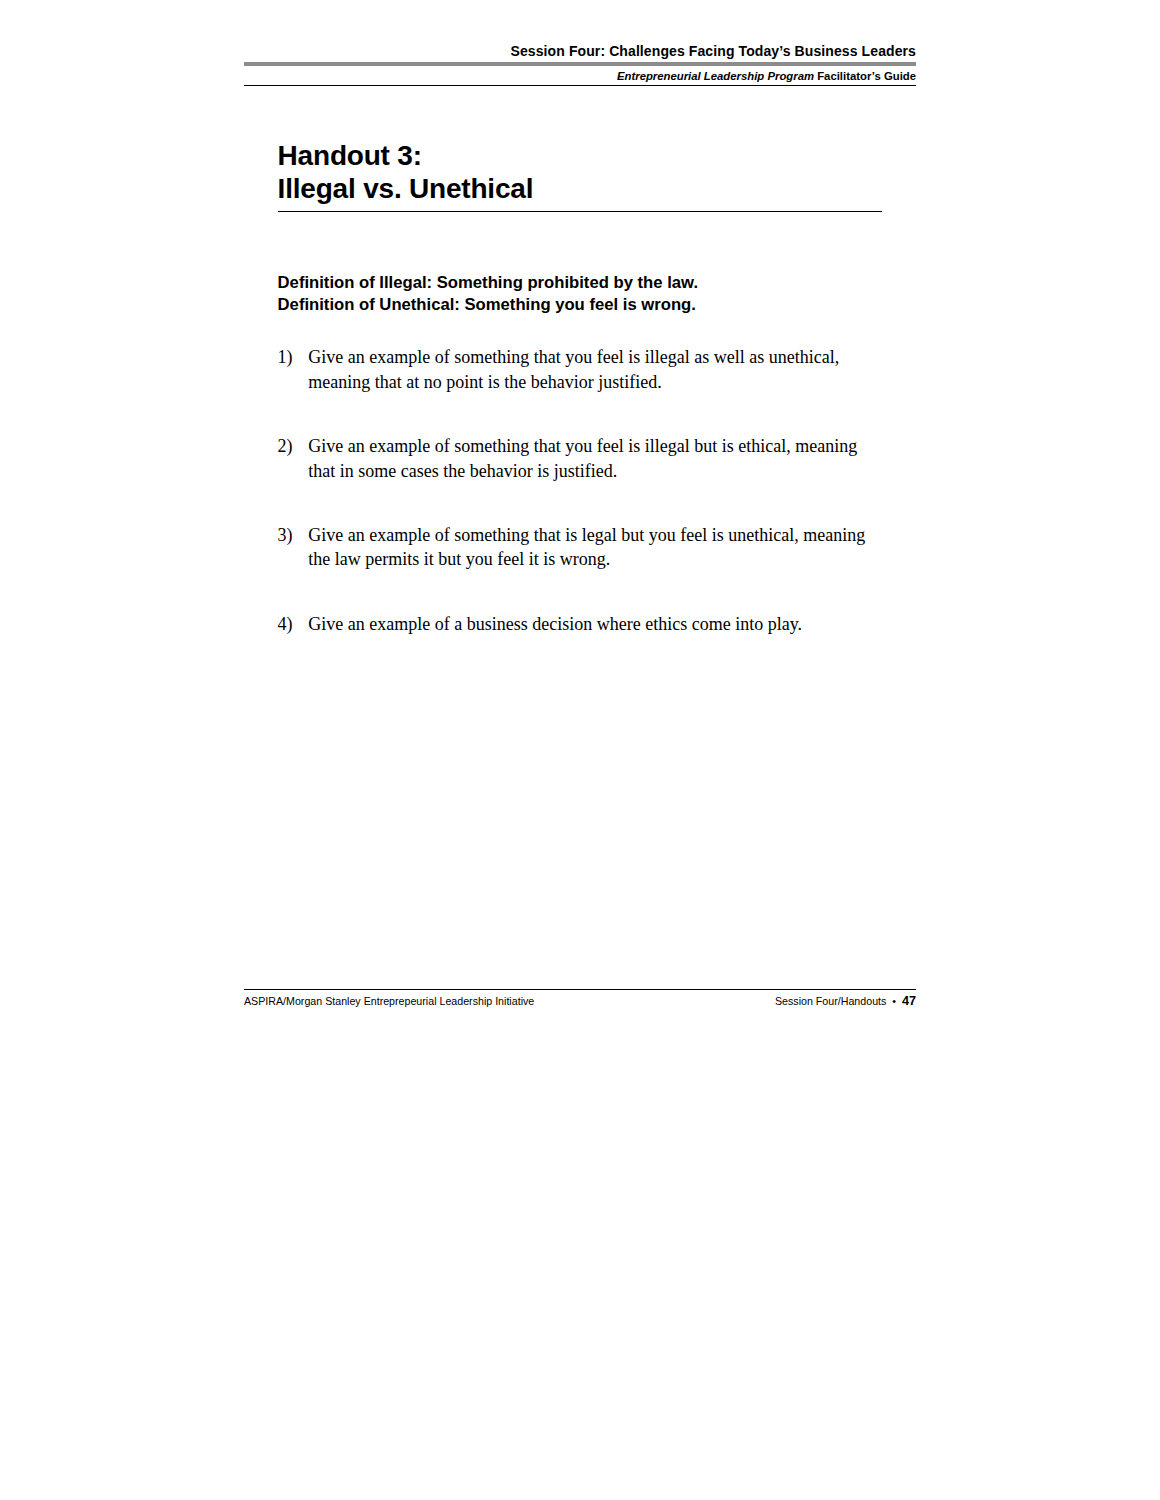Session Four: Challenges Facing Today’s Business Leaders
Entrepreneurial Leadership Program Facilitator’s Guide
Handout 3:Illegal vs. Unethical
Definition of Illegal: Something prohibited by the law.
Definition of Unethical: Something you feel is wrong.
1) Give an example of something that you feel is illegal as well as unethical, meaning that at no point is the behavior justified.
2) Give an example of something that you feel is illegal but is ethical, meaning that in some cases the behavior is justified.
3) Give an example of something that is legal but you feel is unethical, meaning the law permits it but you feel it is wrong.
4) Give an example of a business decision where ethics come into play.
ASPIRA/Morgan Stanley Entreprepeurial Leadership Initiative
Session Four/Handouts • 47